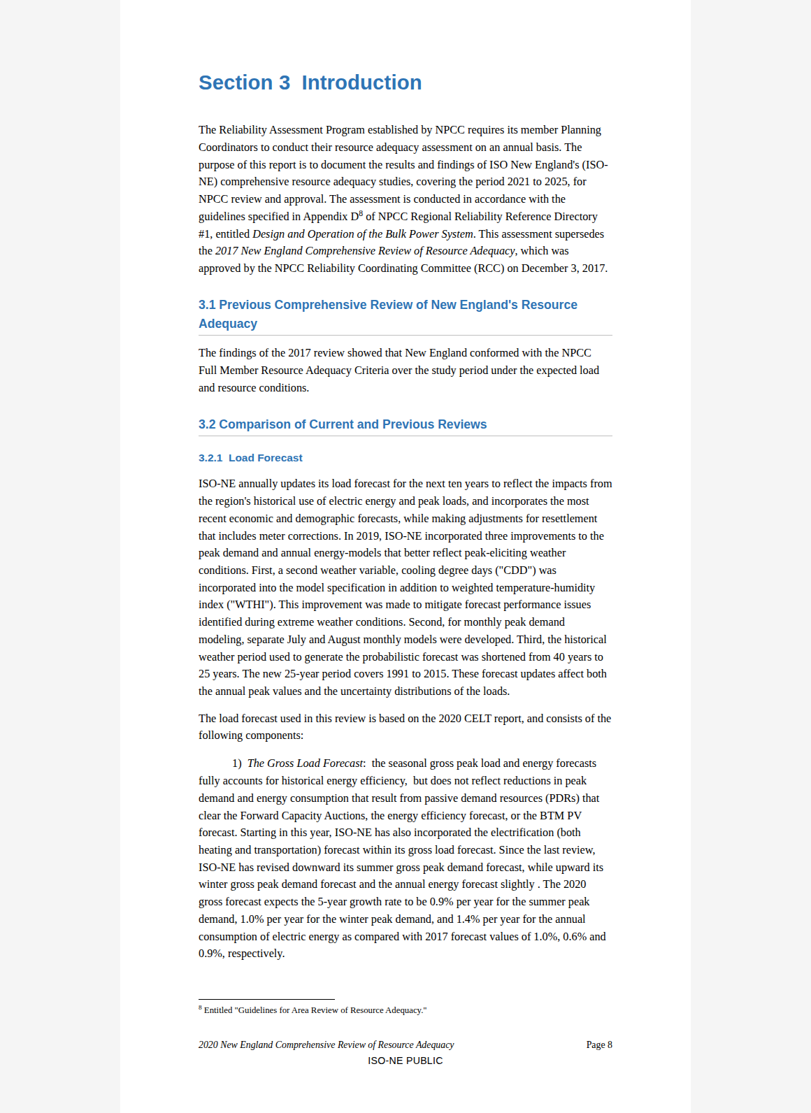Section 3 Introduction
The Reliability Assessment Program established by NPCC requires its member Planning Coordinators to conduct their resource adequacy assessment on an annual basis. The purpose of this report is to document the results and findings of ISO New England's (ISO-NE) comprehensive resource adequacy studies, covering the period 2021 to 2025, for NPCC review and approval. The assessment is conducted in accordance with the guidelines specified in Appendix D8 of NPCC Regional Reliability Reference Directory #1, entitled Design and Operation of the Bulk Power System. This assessment supersedes the 2017 New England Comprehensive Review of Resource Adequacy, which was approved by the NPCC Reliability Coordinating Committee (RCC) on December 3, 2017.
3.1 Previous Comprehensive Review of New England's Resource Adequacy
The findings of the 2017 review showed that New England conformed with the NPCC Full Member Resource Adequacy Criteria over the study period under the expected load and resource conditions.
3.2 Comparison of Current and Previous Reviews
3.2.1 Load Forecast
ISO-NE annually updates its load forecast for the next ten years to reflect the impacts from the region's historical use of electric energy and peak loads, and incorporates the most recent economic and demographic forecasts, while making adjustments for resettlement that includes meter corrections. In 2019, ISO-NE incorporated three improvements to the peak demand and annual energy-models that better reflect peak-eliciting weather conditions. First, a second weather variable, cooling degree days ("CDD") was incorporated into the model specification in addition to weighted temperature-humidity index ("WTHI"). This improvement was made to mitigate forecast performance issues identified during extreme weather conditions. Second, for monthly peak demand modeling, separate July and August monthly models were developed. Third, the historical weather period used to generate the probabilistic forecast was shortened from 40 years to 25 years. The new 25-year period covers 1991 to 2015. These forecast updates affect both the annual peak values and the uncertainty distributions of the loads.
The load forecast used in this review is based on the 2020 CELT report, and consists of the following components:
1) The Gross Load Forecast: the seasonal gross peak load and energy forecasts fully accounts for historical energy efficiency, but does not reflect reductions in peak demand and energy consumption that result from passive demand resources (PDRs) that clear the Forward Capacity Auctions, the energy efficiency forecast, or the BTM PV forecast. Starting in this year, ISO-NE has also incorporated the electrification (both heating and transportation) forecast within its gross load forecast. Since the last review, ISO-NE has revised downward its summer gross peak demand forecast, while upward its winter gross peak demand forecast and the annual energy forecast slightly . The 2020 gross forecast expects the 5-year growth rate to be 0.9% per year for the summer peak demand, 1.0% per year for the winter peak demand, and 1.4% per year for the annual consumption of electric energy as compared with 2017 forecast values of 1.0%, 0.6% and 0.9%, respectively.
8 Entitled "Guidelines for Area Review of Resource Adequacy."
2020 New England Comprehensive Review of Resource Adequacy Page 8
ISO-NE PUBLIC